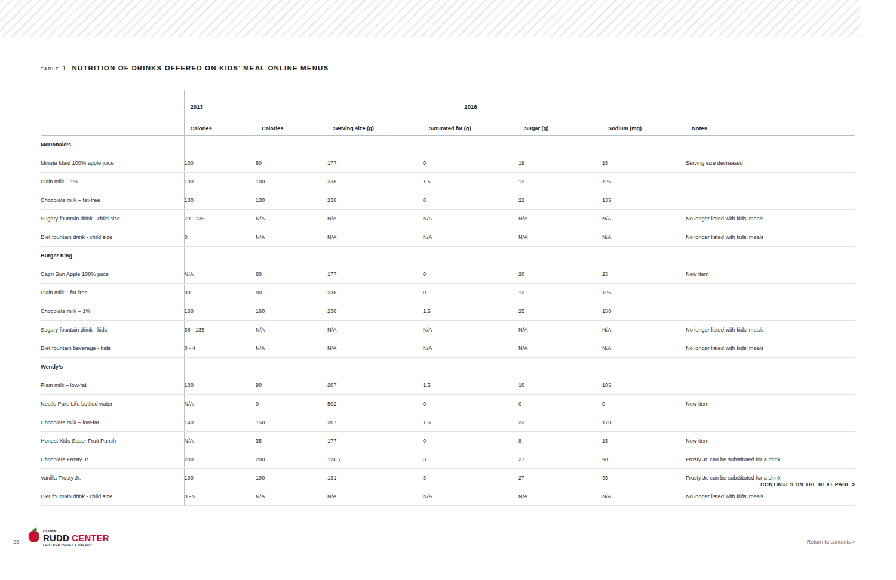TABLE 1. NUTRITION OF DRINKS OFFERED ON KIDS’ MEAL ONLINE MENUS
| | 2013 | 2016 | |
| --- | --- | --- | --- |
| | Calories | Calories | Serving size (g) | Saturated fat (g) | Sugar (g) | Sodium (mg) | Notes |
| McDonald’s | | | | | | | |
| Minute Maid 100% apple juice | 100 | 80 | 177 | 0 | 19 | 15 | Serving size decreased |
| Plain milk – 1% | 100 | 100 | 236 | 1.5 | 12 | 125 | |
| Chocolate milk – fat-free | 130 | 130 | 236 | 0 | 22 | 135 | |
| Sugary fountain drink - child size | 70 - 135 | N/A | N/A | N/A | N/A | N/A | No longer listed with kids’ meals |
| Diet fountain drink - child size | 0 | N/A | N/A | N/A | N/A | N/A | No longer listed with kids’ meals |
| Burger King | | | | | | | |
| Capri Sun Apple 100% juice | N/A | 80 | 177 | 0 | 20 | 25 | New item |
| Plain milk – fat-free | 90 | 90 | 236 | 0 | 12 | 125 | |
| Chocolate milk – 1% | 160 | 160 | 236 | 1.5 | 25 | 150 | |
| Sugary fountain drink - kids | 68 - 135 | N/A | N/A | N/A | N/A | N/A | No longer listed with kids’ meals |
| Diet fountain beverage - kids | 0 - 4 | N/A | N/A | N/A | N/A | N/A | No longer listed with kids’ meals |
| Wendy’s | | | | | | | |
| Plain milk – low-fat | 100 | 90 | 207 | 1.5 | 10 | 105 | |
| Nestle Pure Life bottled water | N/A | 0 | 502 | 0 | 0 | 0 | New item |
| Chocolate milk – low-fat | 140 | 150 | 207 | 1.5 | 23 | 170 | |
| Honest Kids Super Fruit Punch | N/A | 35 | 177 | 0 | 8 | 15 | New item |
| Chocolate Frosty Jr. | 200 | 200 | 128.7 | 3 | 27 | 90 | Frosty Jr. can be substituted for a drink |
| Vanilla Frosty Jr. | 190 | 190 | 131 | 3 | 27 | 95 | Frosty Jr. can be substituted for a drink |
| Diet fountain drink - child size | 0 - 5 | N/A | N/A | N/A | N/A | N/A | No longer listed with kids’ meals |
CONTINUES ON THE NEXT PAGE >
23
UCONN
RUDD CENTER
FOR FOOD POLICY & OBESITY
Return to contents >